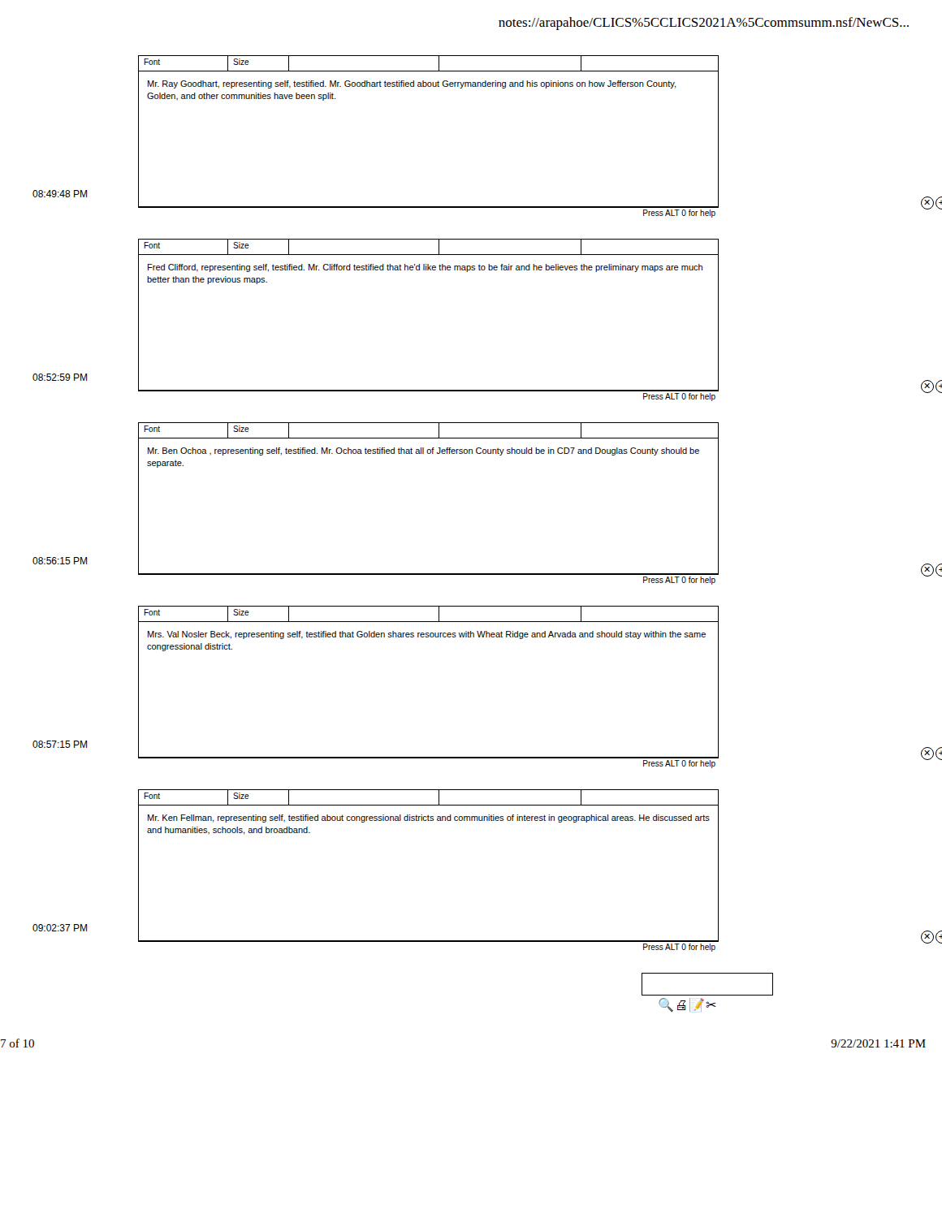notes://arapahoe/CLICS%5CCLICS2021A%5Ccommsumm.nsf/NewCS...
08:49:48 PM
Font
Size
Mr. Ray Goodhart, representing self, testified. Mr. Goodhart testified about Gerrymandering and his opinions on how Jefferson County, Golden, and other communities have been split.
Press ALT 0 for help
✕+
08:52:59 PM
Font
Size
Fred Clifford, representing self, testified. Mr. Clifford testified that he'd like the maps to be fair and he believes the preliminary maps are much better than the previous maps.
Press ALT 0 for help
✕+
08:56:15 PM
Font
Size
Mr. Ben Ochoa , representing self, testified. Mr. Ochoa testified that all of Jefferson County should be in CD7 and Douglas County should be separate.
Press ALT 0 for help
✕+
08:57:15 PM
Font
Size
Mrs. Val Nosler Beck, representing self, testified that Golden shares resources with Wheat Ridge and Arvada and should stay within the same congressional district.
Press ALT 0 for help
✕+
09:02:37 PM
Font
Size
Mr. Ken Fellman, representing self, testified about congressional districts and communities of interest in geographical areas. He discussed arts and humanities, schools, and broadband.
Press ALT 0 for help
✕+
🔍🖨📝✂
7 of 10
9/22/2021 1:41 PM